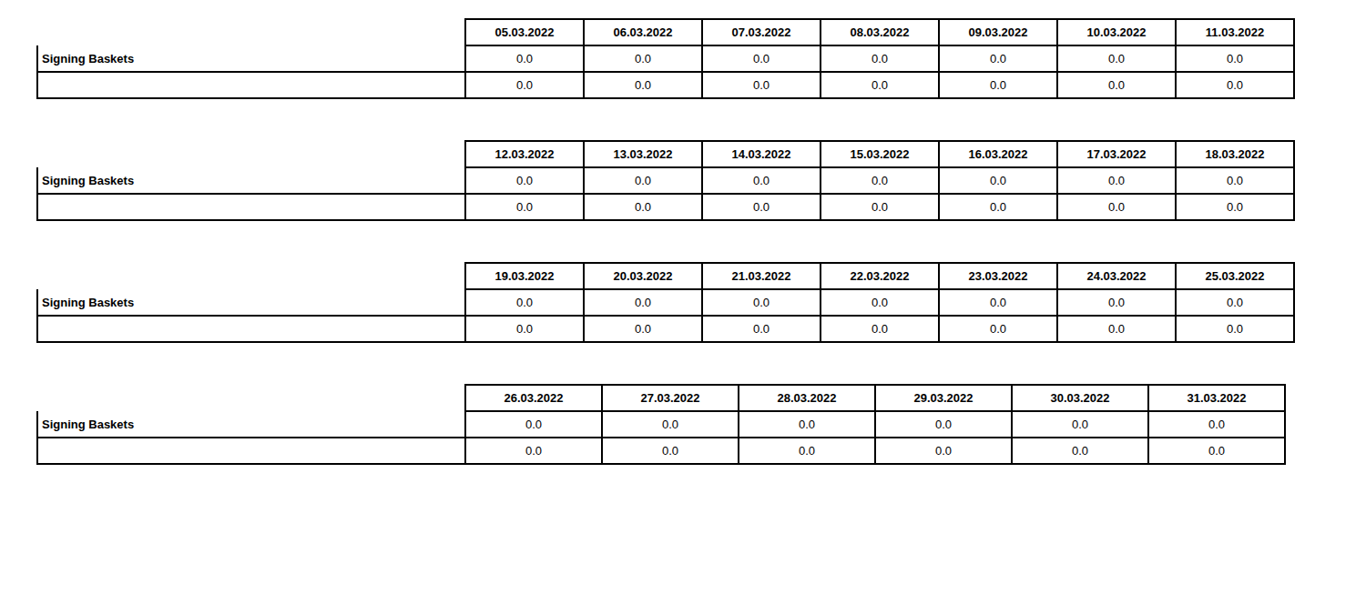| | 05.03.2022 | 06.03.2022 | 07.03.2022 | 08.03.2022 | 09.03.2022 | 10.03.2022 | 11.03.2022 |
| Signing Baskets | 0.0 | 0.0 | 0.0 | 0.0 | 0.0 | 0.0 | 0.0 |
| | 0.0 | 0.0 | 0.0 | 0.0 | 0.0 | 0.0 | 0.0 |
| | 12.03.2022 | 13.03.2022 | 14.03.2022 | 15.03.2022 | 16.03.2022 | 17.03.2022 | 18.03.2022 |
| Signing Baskets | 0.0 | 0.0 | 0.0 | 0.0 | 0.0 | 0.0 | 0.0 |
| | 0.0 | 0.0 | 0.0 | 0.0 | 0.0 | 0.0 | 0.0 |
| | 19.03.2022 | 20.03.2022 | 21.03.2022 | 22.03.2022 | 23.03.2022 | 24.03.2022 | 25.03.2022 |
| Signing Baskets | 0.0 | 0.0 | 0.0 | 0.0 | 0.0 | 0.0 | 0.0 |
| | 0.0 | 0.0 | 0.0 | 0.0 | 0.0 | 0.0 | 0.0 |
| | 26.03.2022 | 27.03.2022 | 28.03.2022 | 29.03.2022 | 30.03.2022 | 31.03.2022 |
| Signing Baskets | 0.0 | 0.0 | 0.0 | 0.0 | 0.0 | 0.0 |
| | 0.0 | 0.0 | 0.0 | 0.0 | 0.0 | 0.0 |